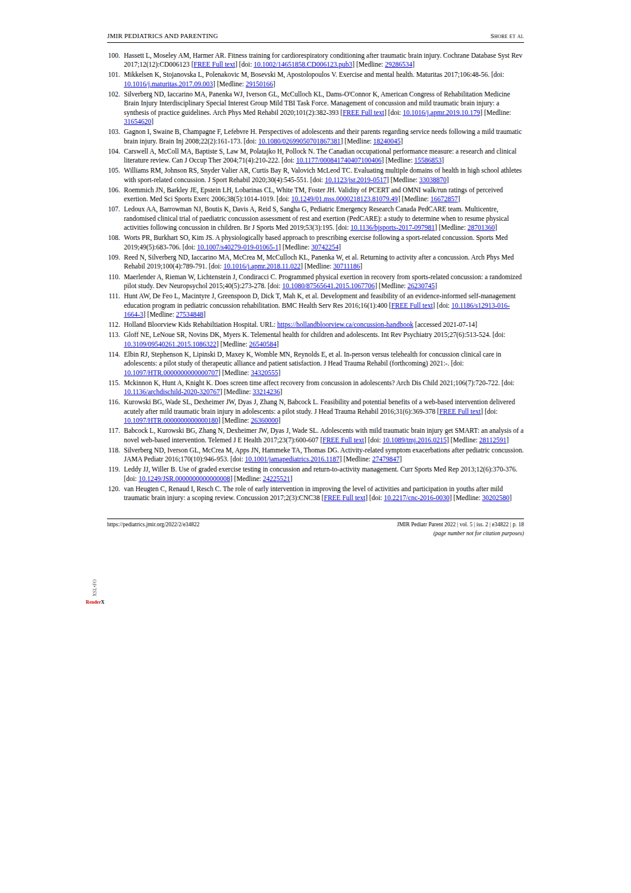JMIR PEDIATRICS AND PARENTING
Shore et al
100. Hassett L, Moseley AM, Harmer AR. Fitness training for cardiorespiratory conditioning after traumatic brain injury. Cochrane Database Syst Rev 2017;12(12):CD006123 [FREE Full text] [doi: 10.1002/14651858.CD006123.pub3] [Medline: 29286534]
101. Mikkelsen K, Stojanovska L, Polenakovic M, Bosevski M, Apostolopoulos V. Exercise and mental health. Maturitas 2017;106:48-56. [doi: 10.1016/j.maturitas.2017.09.003] [Medline: 29150166]
102. Silverberg ND, Iaccarino MA, Panenka WJ, Iverson GL, McCulloch KL, Dams-O'Connor K, American Congress of Rehabilitation Medicine Brain Injury Interdisciplinary Special Interest Group Mild TBI Task Force. Management of concussion and mild traumatic brain injury: a synthesis of practice guidelines. Arch Phys Med Rehabil 2020;101(2):382-393 [FREE Full text] [doi: 10.1016/j.apmr.2019.10.179] [Medline: 31654620]
103. Gagnon I, Swaine B, Champagne F, Lefebvre H. Perspectives of adolescents and their parents regarding service needs following a mild traumatic brain injury. Brain Inj 2008;22(2):161-173. [doi: 10.1080/02699050701867381] [Medline: 18240045]
104. Carswell A, McColl MA, Baptiste S, Law M, Polatajko H, Pollock N. The Canadian occupational performance measure: a research and clinical literature review. Can J Occup Ther 2004;71(4):210-222. [doi: 10.1177/000841740407100406] [Medline: 15586853]
105. Williams RM, Johnson RS, Snyder Valier AR, Curtis Bay R, Valovich McLeod TC. Evaluating multiple domains of health in high school athletes with sport-related concussion. J Sport Rehabil 2020;30(4):545-551. [doi: 10.1123/jsr.2019-0517] [Medline: 33038870]
106. Roemmich JN, Barkley JE, Epstein LH, Lobarinas CL, White TM, Foster JH. Validity of PCERT and OMNI walk/run ratings of perceived exertion. Med Sci Sports Exerc 2006;38(5):1014-1019. [doi: 10.1249/01.mss.0000218123.81079.49] [Medline: 16672857]
107. Ledoux AA, Barrowman NJ, Boutis K, Davis A, Reid S, Sangha G, Pediatric Emergency Research Canada PedCARE team. Multicentre, randomised clinical trial of paediatric concussion assessment of rest and exertion (PedCARE): a study to determine when to resume physical activities following concussion in children. Br J Sports Med 2019;53(3):195. [doi: 10.1136/bjsports-2017-097981] [Medline: 28701360]
108. Worts PR, Burkhart SO, Kim JS. A physiologically based approach to prescribing exercise following a sport-related concussion. Sports Med 2019;49(5):683-706. [doi: 10.1007/s40279-019-01065-1] [Medline: 30742254]
109. Reed N, Silverberg ND, Iaccarino MA, McCrea M, McCulloch KL, Panenka W, et al. Returning to activity after a concussion. Arch Phys Med Rehabil 2019;100(4):789-791. [doi: 10.1016/j.apmr.2018.11.022] [Medline: 30711186]
110. Maerlender A, Rieman W, Lichtenstein J, Condiracci C. Programmed physical exertion in recovery from sports-related concussion: a randomized pilot study. Dev Neuropsychol 2015;40(5):273-278. [doi: 10.1080/87565641.2015.1067706] [Medline: 26230745]
111. Hunt AW, De Feo L, Macintyre J, Greenspoon D, Dick T, Mah K, et al. Development and feasibility of an evidence-informed self-management education program in pediatric concussion rehabilitation. BMC Health Serv Res 2016;16(1):400 [FREE Full text] [doi: 10.1186/s12913-016-1664-3] [Medline: 27534848]
112. Holland Bloorview Kids Rehabiltiation Hospital. URL: https://hollandbloorview.ca/concussion-handbook [accessed 2021-07-14]
113. Gloff NE, LeNoue SR, Novins DK, Myers K. Telemental health for children and adolescents. Int Rev Psychiatry 2015;27(6):513-524. [doi: 10.3109/09540261.2015.1086322] [Medline: 26540584]
114. Elbin RJ, Stephenson K, Lipinski D, Maxey K, Womble MN, Reynolds E, et al. In-person versus telehealth for concussion clinical care in adolescents: a pilot study of therapeutic alliance and patient satisfaction. J Head Trauma Rehabil (forthcoming) 2021:-. [doi: 10.1097/HTR.0000000000000707] [Medline: 34320555]
115. Mckinnon K, Hunt A, Knight K. Does screen time affect recovery from concussion in adolescents? Arch Dis Child 2021;106(7):720-722. [doi: 10.1136/archdischild-2020-320767] [Medline: 33214236]
116. Kurowski BG, Wade SL, Dexheimer JW, Dyas J, Zhang N, Babcock L. Feasibility and potential benefits of a web-based intervention delivered acutely after mild traumatic brain injury in adolescents: a pilot study. J Head Trauma Rehabil 2016;31(6):369-378 [FREE Full text] [doi: 10.1097/HTR.0000000000000180] [Medline: 26360000]
117. Babcock L, Kurowski BG, Zhang N, Dexheimer JW, Dyas J, Wade SL. Adolescents with mild traumatic brain injury get SMART: an analysis of a novel web-based intervention. Telemed J E Health 2017;23(7):600-607 [FREE Full text] [doi: 10.1089/tmj.2016.0215] [Medline: 28112591]
118. Silverberg ND, Iverson GL, McCrea M, Apps JN, Hammeke TA, Thomas DG. Activity-related symptom exacerbations after pediatric concussion. JAMA Pediatr 2016;170(10):946-953. [doi: 10.1001/jamapediatrics.2016.1187] [Medline: 27479847]
119. Leddy JJ, Willer B. Use of graded exercise testing in concussion and return-to-activity management. Curr Sports Med Rep 2013;12(6):370-376. [doi: 10.1249/JSR.0000000000000008] [Medline: 24225521]
120. van Heugten C, Renaud I, Resch C. The role of early intervention in improving the level of activities and participation in youths after mild traumatic brain injury: a scoping review. Concussion 2017;2(3):CNC38 [FREE Full text] [doi: 10.2217/cnc-2016-0030] [Medline: 30202580]
https://pediatrics.jmir.org/2022/2/e34822
JMIR Pediatr Parent 2022 | vol. 5 | iss. 2 | e34822 | p. 18
(page number not for citation purposes)
XSL•FO
Render X